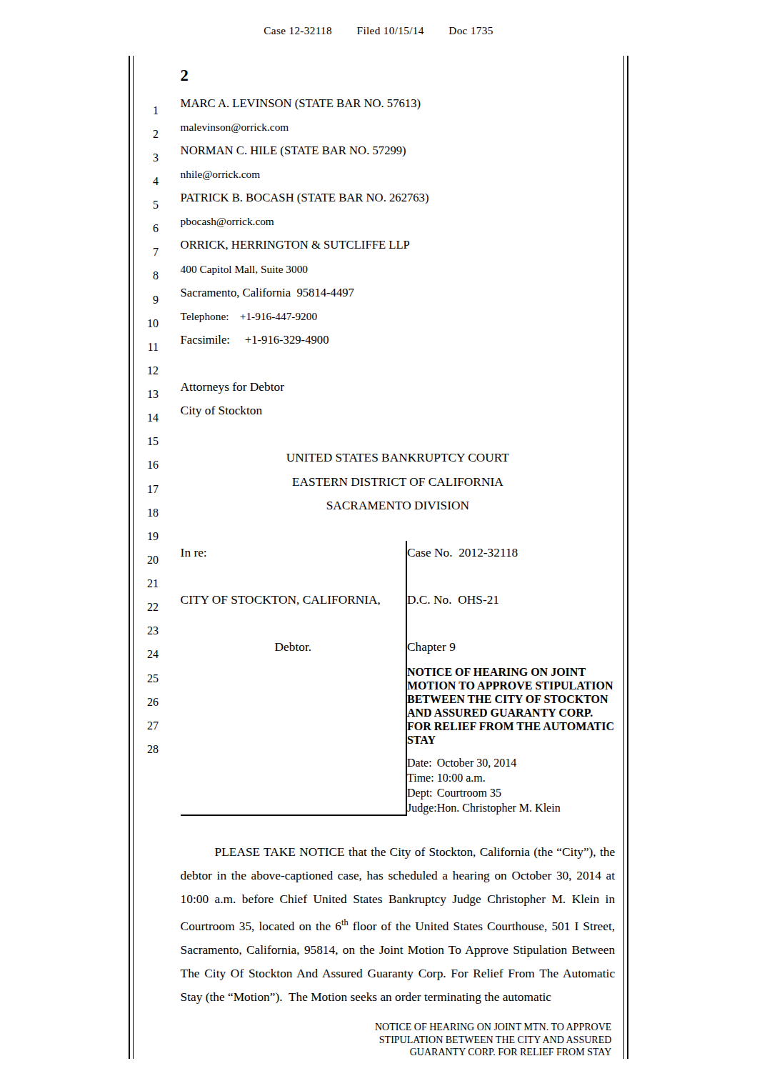Case 12-32118 Filed 10/15/14 Doc 1735
1
2
3
4
5
6
7
8
9
10
11
12
13
14
15
16
17
18
19
20
21
22
23
24
25
26
27
28
2
MARC A. LEVINSON (STATE BAR NO. 57613)
malevinson@orrick.com
NORMAN C. HILE (STATE BAR NO. 57299)
nhile@orrick.com
PATRICK B. BOCASH (STATE BAR NO. 262763)
pbocash@orrick.com
ORRICK, HERRINGTON & SUTCLIFFE LLP
400 Capitol Mall, Suite 3000
Sacramento, California 95814-4497
Telephone: +1-916-447-9200
Facsimile: +1-916-329-4900
Attorneys for Debtor
City of Stockton
UNITED STATES BANKRUPTCY COURT
EASTERN DISTRICT OF CALIFORNIA
SACRAMENTO DIVISION
| In re: CITY OF STOCKTON, CALIFORNIA, Debtor. | Case No. 2012-32118 D.C. No. OHS-21 Chapter 9 NOTICE OF HEARING ON JOINT MOTION TO APPROVE STIPULATION BETWEEN THE CITY OF STOCKTON AND ASSURED GUARANTY CORP. FOR RELIEF FROM THE AUTOMATIC STAY / Date: / October 30, 2014 / / Time: / 10:00 a.m. / / Dept: / Courtroom 35 / / Judge: / Hon. Christopher M. Klein / |
PLEASE TAKE NOTICE that the City of Stockton, California (the “City”), the debtor in the above-captioned case, has scheduled a hearing on October 30, 2014 at 10:00 a.m. before Chief United States Bankruptcy Judge Christopher M. Klein in Courtroom 35, located on the 6th floor of the United States Courthouse, 501 I Street, Sacramento, California, 95814, on the Joint Motion To Approve Stipulation Between The City Of Stockton And Assured Guaranty Corp. For Relief From The Automatic Stay (the “Motion”). The Motion seeks an order terminating the automatic
NOTICE OF HEARING ON JOINT MTN. TO APPROVE
STIPULATION BETWEEN THE CITY AND ASSURED
GUARANTY CORP. FOR RELIEF FROM STAY